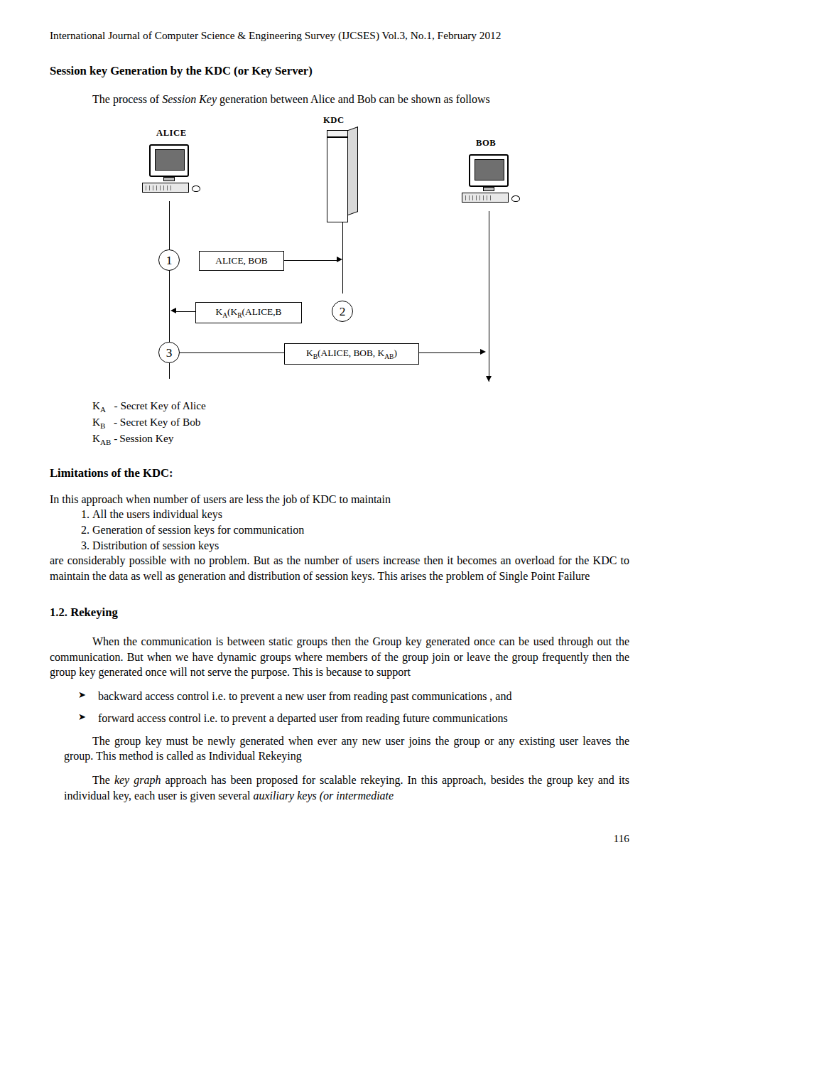International Journal of Computer Science & Engineering Survey (IJCSES) Vol.3, No.1, February 2012
Session key Generation by the KDC (or Key Server)
The process of Session Key generation between Alice and Bob can be shown as follows
ALICE
KDC
BOB
1
ALICE, BOB
2
KA(KR(ALICE,B
3
KB(ALICE, BOB, KAB)
KA - Secret Key of Alice
KB - Secret Key of Bob
KAB - Session Key
Limitations of the KDC:
In this approach when number of users are less the job of KDC to maintain
All the users individual keys
Generation of session keys for communication
Distribution of session keys
are considerably possible with no problem. But as the number of users increase then it becomes an overload for the KDC to maintain the data as well as generation and distribution of session keys. This arises the problem of Single Point Failure
1.2. Rekeying
When the communication is between static groups then the Group key generated once can be used through out the communication. But when we have dynamic groups where members of the group join or leave the group frequently then the group key generated once will not serve the purpose. This is because to support
backward access control i.e. to prevent a new user from reading past communications , and
forward access control i.e. to prevent a departed user from reading future communications
The group key must be newly generated when ever any new user joins the group or any existing user leaves the group. This method is called as Individual Rekeying
The key graph approach has been proposed for scalable rekeying. In this approach, besides the group key and its individual key, each user is given several auxiliary keys (or intermediate
116